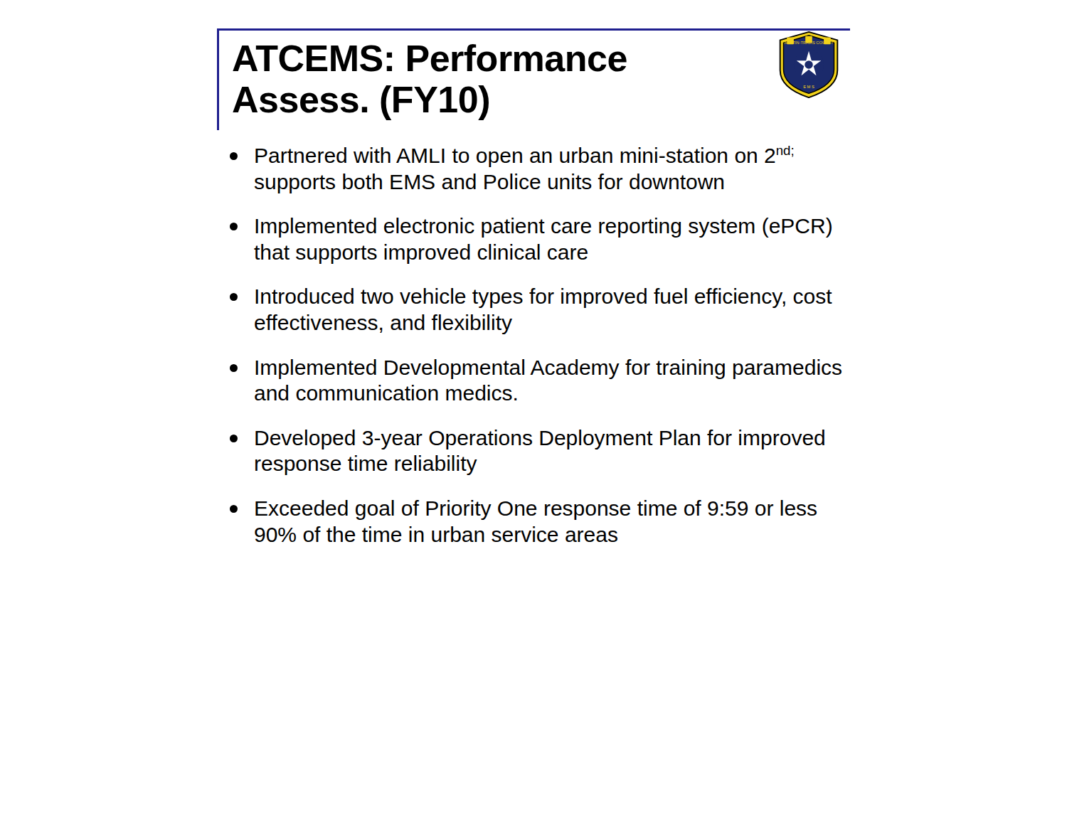ATCEMS: Performance Assess. (FY10)
AUSTIN-TRAVIS COUNTY E M S
Partnered with AMLI to open an urban mini-station on 2nd; supports both EMS and Police units for downtown
Implemented electronic patient care reporting system (ePCR) that supports improved clinical care
Introduced two vehicle types for improved fuel efficiency, cost effectiveness, and flexibility
Implemented Developmental Academy for training paramedics and communication medics.
Developed 3-year Operations Deployment Plan for improved response time reliability
Exceeded goal of Priority One response time of 9:59 or less 90% of the time in urban service areas